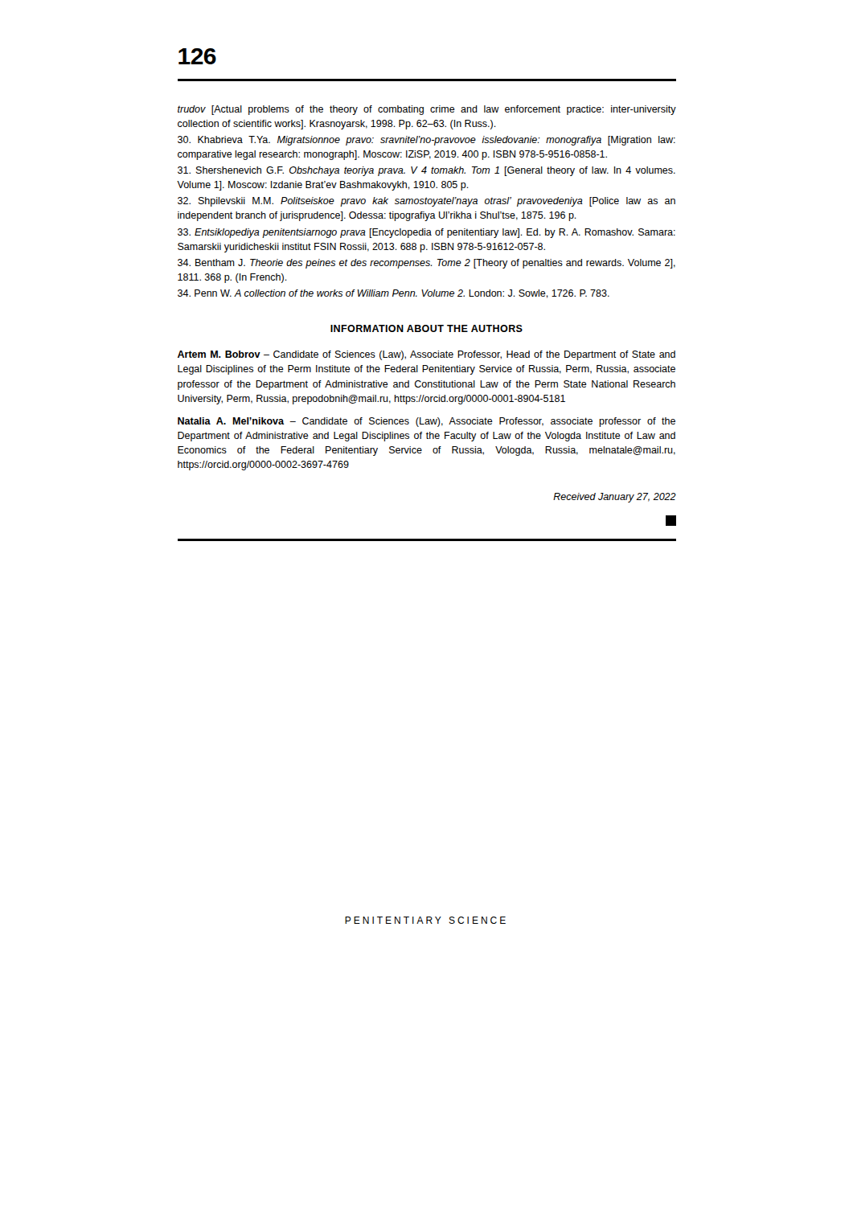126
trudov [Actual problems of the theory of combating crime and law enforcement practice: inter-university collection of scientific works]. Krasnoyarsk, 1998. Pp. 62–63. (In Russ.).
30. Khabrieva T.Ya. Migratsionnoe pravo: sravnitel’no-pravovoe issledovanie: monografiya [Migration law: comparative legal research: monograph]. Moscow: IZiSP, 2019. 400 p. ISBN 978-5-9516-0858-1.
31. Shershenevich G.F. Obshchaya teoriya prava. V 4 tomakh. Tom 1 [General theory of law. In 4 volumes. Volume 1]. Moscow: Izdanie Brat’ev Bashmakovykh, 1910. 805 p.
32. Shpilevskii M.M. Politseiskoe pravo kak samostoyatel’naya otrasl’ pravovedeniya [Police law as an independent branch of jurisprudence]. Odessa: tipografiya Ul’rikha i Shul’tse, 1875. 196 p.
33. Entsiklopediya penitentsiarnogo prava [Encyclopedia of penitentiary law]. Ed. by R. A. Romashov. Samara: Samarskii yuridicheskii institut FSIN Rossii, 2013. 688 p. ISBN 978-5-91612-057-8.
34. Bentham J. Theorie des peines et des recompenses. Tome 2 [Theory of penalties and rewards. Volume 2], 1811. 368 p. (In French).
34. Penn W. A collection of the works of William Penn. Volume 2. London: J. Sowle, 1726. P. 783.
Information about the authors
Artem M. Bobrov – Candidate of Sciences (Law), Associate Professor, Head of the Department of State and Legal Disciplines of the Perm Institute of the Federal Penitentiary Service of Russia, Perm, Russia, associate professor of the Department of Administrative and Constitutional Law of the Perm State National Research University, Perm, Russia, prepodobnih@mail.ru, https://orcid.org/0000-0001-8904-5181
Natalia A. Mel’nikova – Candidate of Sciences (Law), Associate Professor, associate professor of the Department of Administrative and Legal Disciplines of the Faculty of Law of the Vologda Institute of Law and Economics of the Federal Penitentiary Service of Russia, Vologda, Russia, melnatale@mail.ru, https://orcid.org/0000-0002-3697-4769
Received January 27, 2022
PENITENTIARY SCIENCE